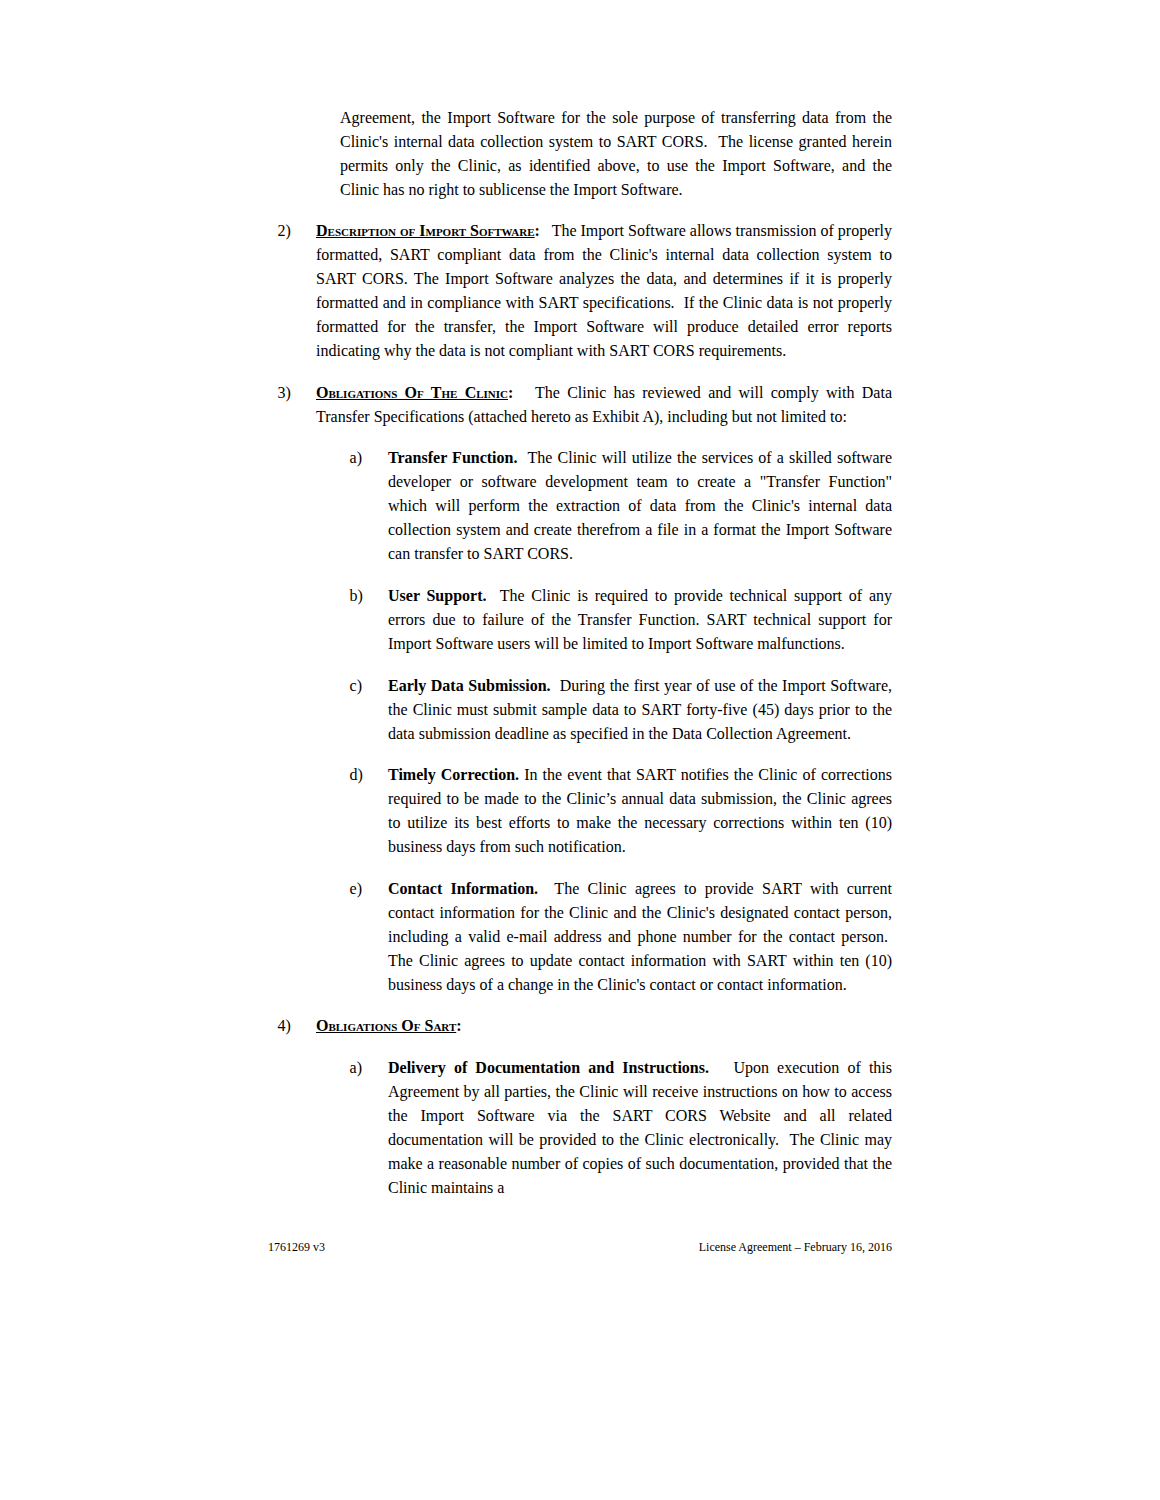Agreement, the Import Software for the sole purpose of transferring data from the Clinic's internal data collection system to SART CORS. The license granted herein permits only the Clinic, as identified above, to use the Import Software, and the Clinic has no right to sublicense the Import Software.
2)
Description of Import Software: The Import Software allows transmission of properly formatted, SART compliant data from the Clinic's internal data collection system to SART CORS. The Import Software analyzes the data, and determines if it is properly formatted and in compliance with SART specifications. If the Clinic data is not properly formatted for the transfer, the Import Software will produce detailed error reports indicating why the data is not compliant with SART CORS requirements.
3)
Obligations Of The Clinic: The Clinic has reviewed and will comply with Data Transfer Specifications (attached hereto as Exhibit A), including but not limited to:
a)
Transfer Function. The Clinic will utilize the services of a skilled software developer or software development team to create a "Transfer Function" which will perform the extraction of data from the Clinic's internal data collection system and create therefrom a file in a format the Import Software can transfer to SART CORS.
b)
User Support. The Clinic is required to provide technical support of any errors due to failure of the Transfer Function. SART technical support for Import Software users will be limited to Import Software malfunctions.
c)
Early Data Submission. During the first year of use of the Import Software, the Clinic must submit sample data to SART forty-five (45) days prior to the data submission deadline as specified in the Data Collection Agreement.
d)
Timely Correction. In the event that SART notifies the Clinic of corrections required to be made to the Clinic’s annual data submission, the Clinic agrees to utilize its best efforts to make the necessary corrections within ten (10) business days from such notification.
e)
Contact Information. The Clinic agrees to provide SART with current contact information for the Clinic and the Clinic's designated contact person, including a valid e-mail address and phone number for the contact person. The Clinic agrees to update contact information with SART within ten (10) business days of a change in the Clinic's contact or contact information.
4)
Obligations Of Sart:
a)
Delivery of Documentation and Instructions. Upon execution of this Agreement by all parties, the Clinic will receive instructions on how to access the Import Software via the SART CORS Website and all related documentation will be provided to the Clinic electronically. The Clinic may make a reasonable number of copies of such documentation, provided that the Clinic maintains a
1761269 v3
License Agreement – February 16, 2016